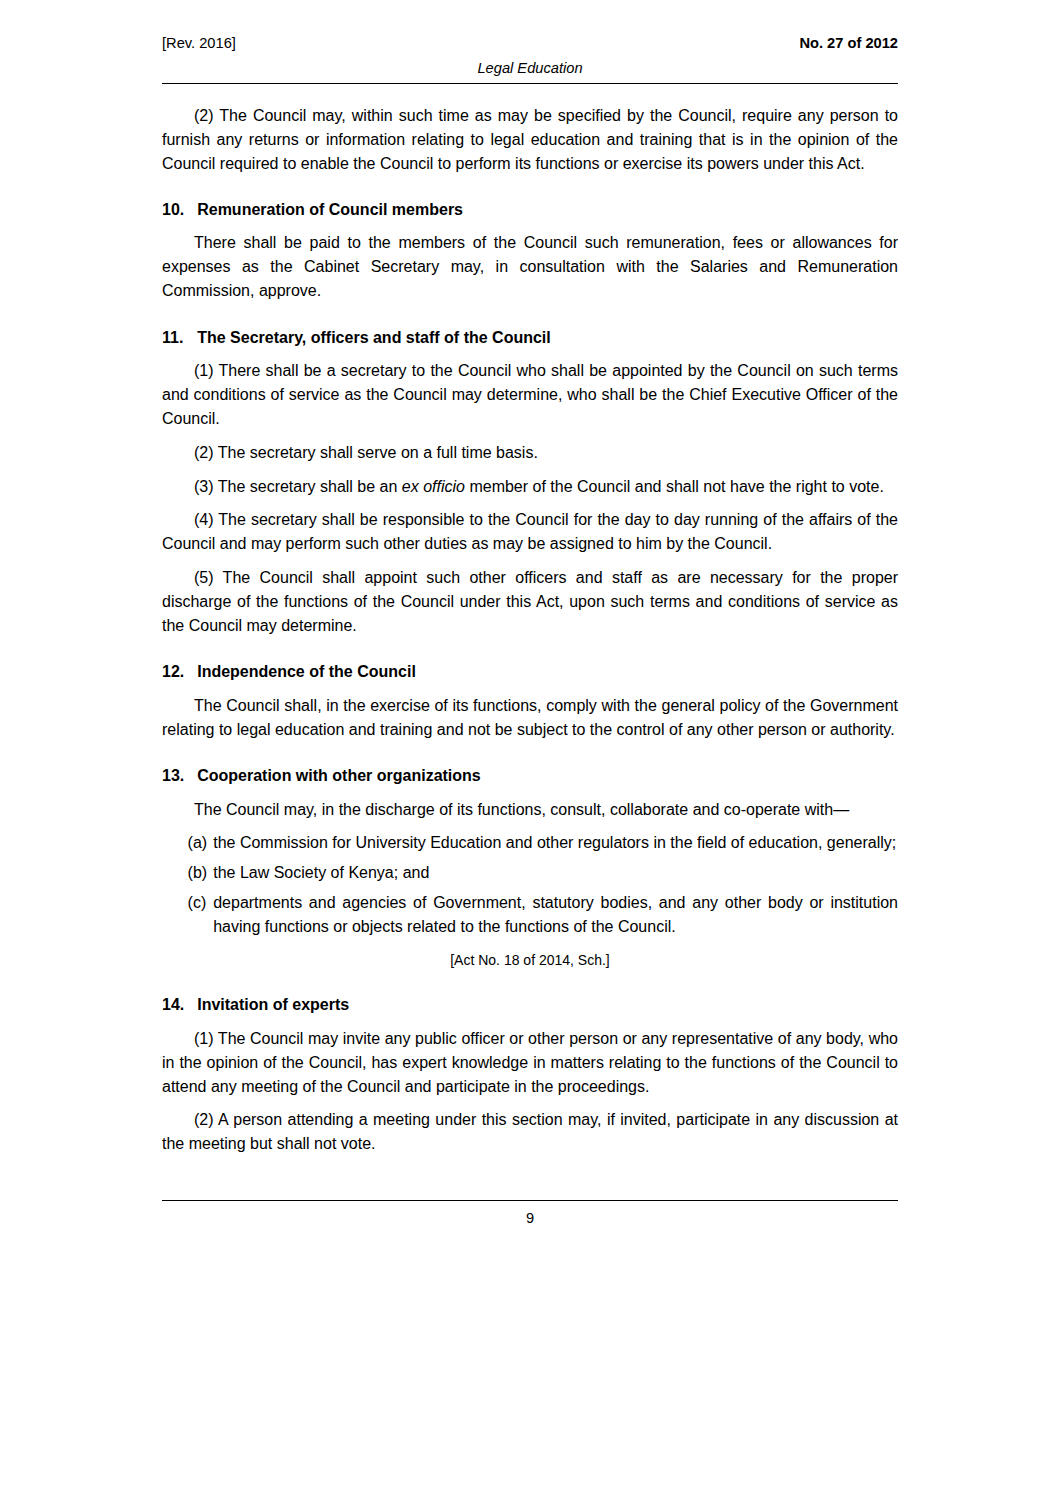[Rev. 2016] No. 27 of 2012
Legal Education
(2) The Council may, within such time as may be specified by the Council, require any person to furnish any returns or information relating to legal education and training that is in the opinion of the Council required to enable the Council to perform its functions or exercise its powers under this Act.
10. Remuneration of Council members
There shall be paid to the members of the Council such remuneration, fees or allowances for expenses as the Cabinet Secretary may, in consultation with the Salaries and Remuneration Commission, approve.
11. The Secretary, officers and staff of the Council
(1) There shall be a secretary to the Council who shall be appointed by the Council on such terms and conditions of service as the Council may determine, who shall be the Chief Executive Officer of the Council.
(2) The secretary shall serve on a full time basis.
(3) The secretary shall be an ex officio member of the Council and shall not have the right to vote.
(4) The secretary shall be responsible to the Council for the day to day running of the affairs of the Council and may perform such other duties as may be assigned to him by the Council.
(5) The Council shall appoint such other officers and staff as are necessary for the proper discharge of the functions of the Council under this Act, upon such terms and conditions of service as the Council may determine.
12. Independence of the Council
The Council shall, in the exercise of its functions, comply with the general policy of the Government relating to legal education and training and not be subject to the control of any other person or authority.
13. Cooperation with other organizations
The Council may, in the discharge of its functions, consult, collaborate and co-operate with—
(a) the Commission for University Education and other regulators in the field of education, generally;
(b) the Law Society of Kenya; and
(c) departments and agencies of Government, statutory bodies, and any other body or institution having functions or objects related to the functions of the Council.
[Act No. 18 of 2014, Sch.]
14. Invitation of experts
(1) The Council may invite any public officer or other person or any representative of any body, who in the opinion of the Council, has expert knowledge in matters relating to the functions of the Council to attend any meeting of the Council and participate in the proceedings.
(2) A person attending a meeting under this section may, if invited, participate in any discussion at the meeting but shall not vote.
9